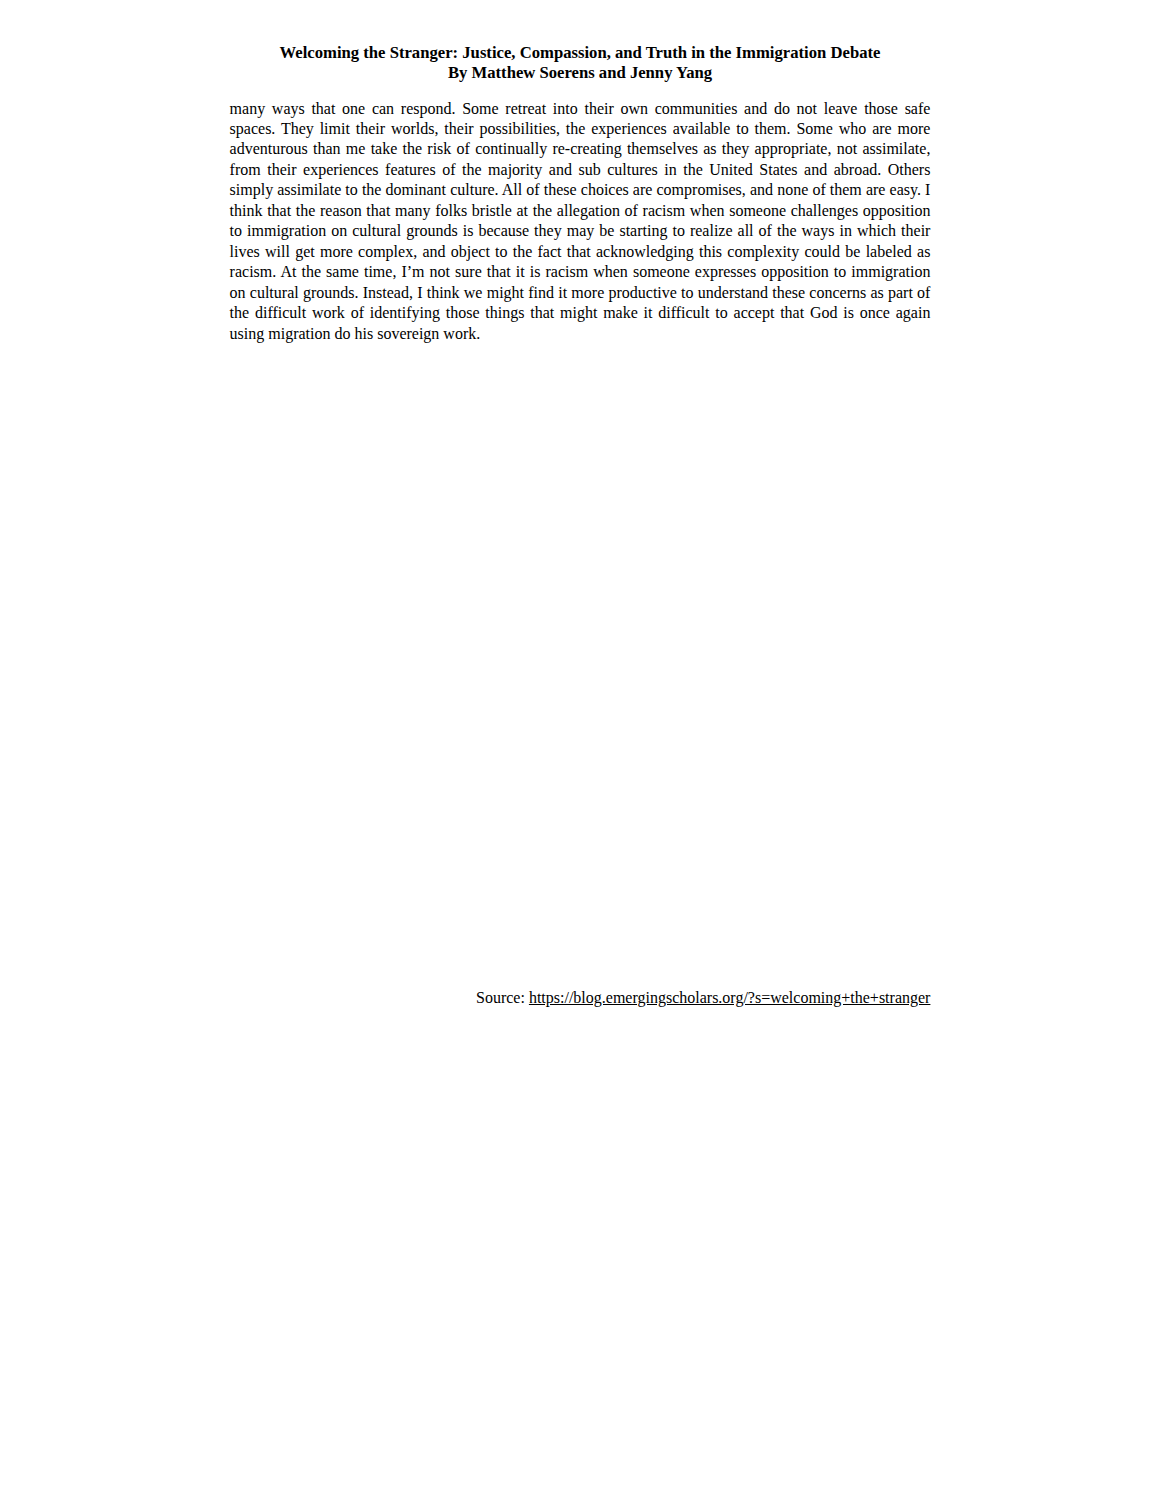Welcoming the Stranger: Justice, Compassion, and Truth in the Immigration Debate By Matthew Soerens and Jenny Yang
many ways that one can respond. Some retreat into their own communities and do not leave those safe spaces. They limit their worlds, their possibilities, the experiences available to them. Some who are more adventurous than me take the risk of continually re-creating themselves as they appropriate, not assimilate, from their experiences features of the majority and sub cultures in the United States and abroad. Others simply assimilate to the dominant culture. All of these choices are compromises, and none of them are easy. I think that the reason that many folks bristle at the allegation of racism when someone challenges opposition to immigration on cultural grounds is because they may be starting to realize all of the ways in which their lives will get more complex, and object to the fact that acknowledging this complexity could be labeled as racism. At the same time, I’m not sure that it is racism when someone expresses opposition to immigration on cultural grounds. Instead, I think we might find it more productive to understand these concerns as part of the difficult work of identifying those things that might make it difficult to accept that God is once again using migration do his sovereign work.
Source: https://blog.emergingscholars.org/?s=welcoming+the+stranger